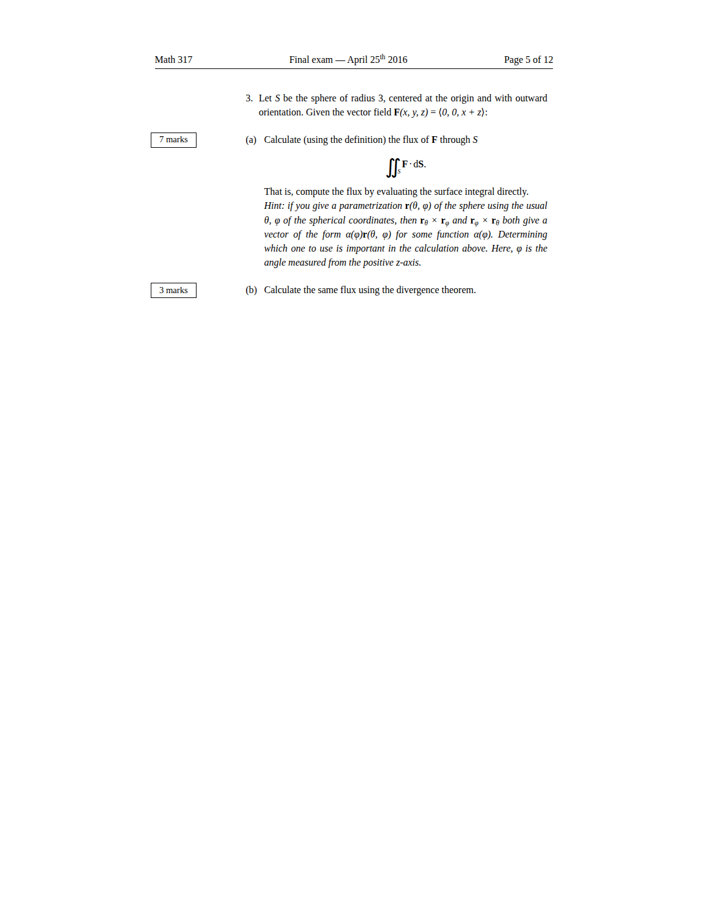Math 317
Final exam — April 25th 2016
Page 5 of 12
3. Let S be the sphere of radius 3, centered at the origin and with outward orientation. Given the vector field F(x, y, z) = 0, 0, x + z :
7 marks
(a) Calculate (using the definition) the flux of F through S
∬SF·dS.
That is, compute the flux by evaluating the surface integral directly.
Hint: if you give a parametrization r(θ, φ) of the sphere using the usual θ, φ of the spherical coordinates, then rθ × rφ and rφ × rθ both give a vector of the form α(φ) r(θ, φ) for some function α(φ). Determining which one to use is important in the calculation above. Here, φ is the angle measured from the positive z-axis.
3 marks
(b) Calculate the same flux using the divergence theorem.